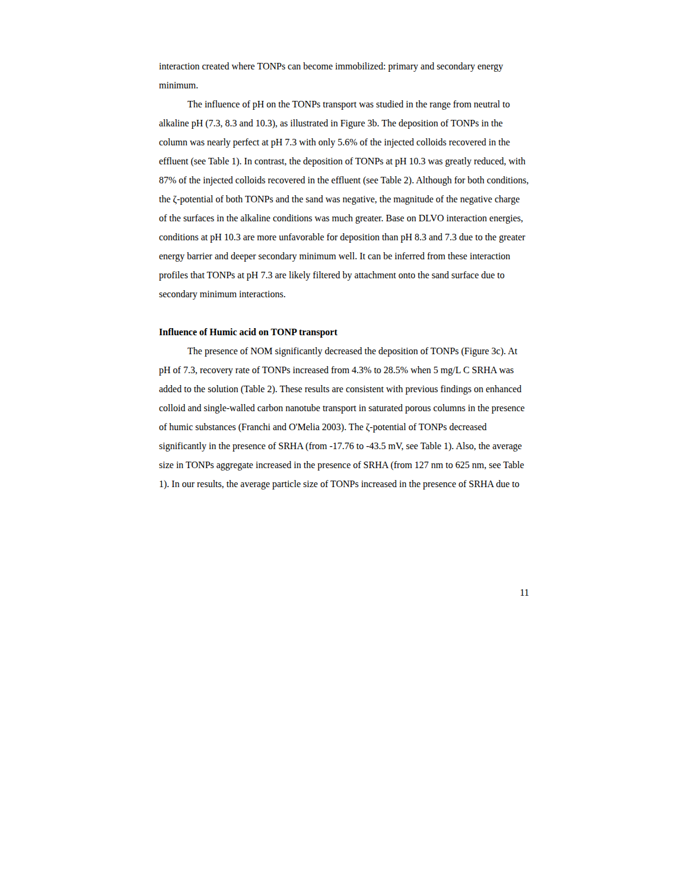interaction created where TONPs can become immobilized: primary and secondary energy minimum.
The influence of pH on the TONPs transport was studied in the range from neutral to alkaline pH (7.3, 8.3 and 10.3), as illustrated in Figure 3b. The deposition of TONPs in the column was nearly perfect at pH 7.3 with only 5.6% of the injected colloids recovered in the effluent (see Table 1). In contrast, the deposition of TONPs at pH 10.3 was greatly reduced, with 87% of the injected colloids recovered in the effluent (see Table 2). Although for both conditions, the ζ-potential of both TONPs and the sand was negative, the magnitude of the negative charge of the surfaces in the alkaline conditions was much greater. Base on DLVO interaction energies, conditions at pH 10.3 are more unfavorable for deposition than pH 8.3 and 7.3 due to the greater energy barrier and deeper secondary minimum well. It can be inferred from these interaction profiles that TONPs at pH 7.3 are likely filtered by attachment onto the sand surface due to secondary minimum interactions.
Influence of Humic acid on TONP transport
The presence of NOM significantly decreased the deposition of TONPs (Figure 3c). At pH of 7.3, recovery rate of TONPs increased from 4.3% to 28.5% when 5 mg/L C SRHA was added to the solution (Table 2). These results are consistent with previous findings on enhanced colloid and single-walled carbon nanotube transport in saturated porous columns in the presence of humic substances (Franchi and O'Melia 2003). The ζ-potential of TONPs decreased significantly in the presence of SRHA (from -17.76 to -43.5 mV, see Table 1). Also, the average size in TONPs aggregate increased in the presence of SRHA (from 127 nm to 625 nm, see Table 1). In our results, the average particle size of TONPs increased in the presence of SRHA due to
11